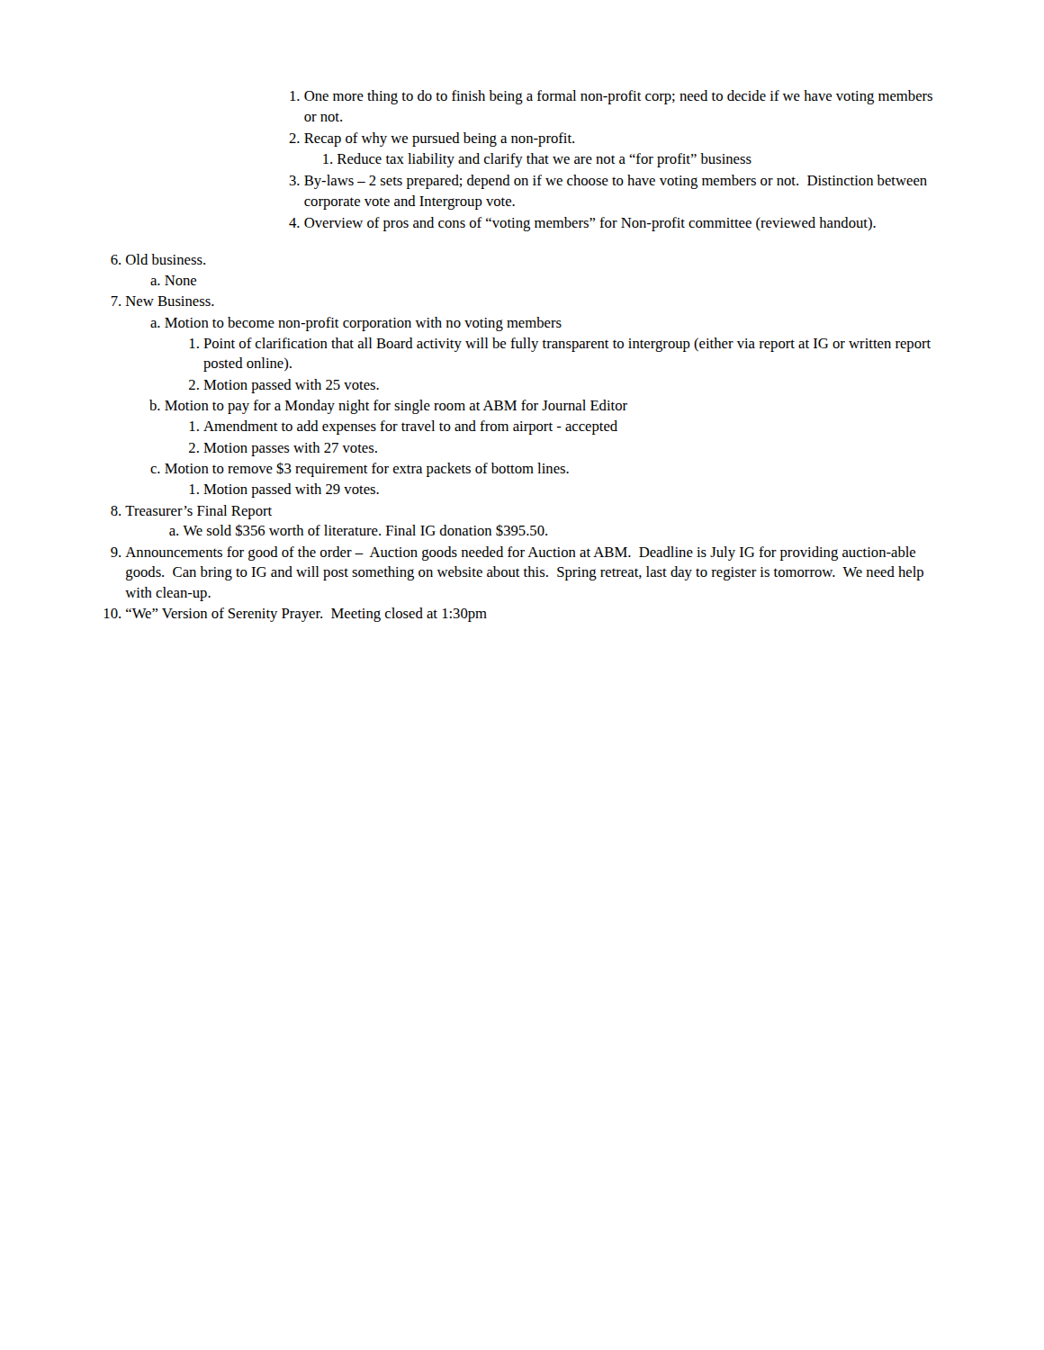One more thing to do to finish being a formal non-profit corp; need to decide if we have voting members or not.
Recap of why we pursued being a non-profit.
Reduce tax liability and clarify that we are not a “for profit” business
By-laws – 2 sets prepared; depend on if we choose to have voting members or not. Distinction between corporate vote and Intergroup vote.
Overview of pros and cons of “voting members” for Non-profit committee (reviewed handout).
Old business.
None
New Business.
Motion to become non-profit corporation with no voting members
Point of clarification that all Board activity will be fully transparent to intergroup (either via report at IG or written report posted online).
Motion passed with 25 votes.
Motion to pay for a Monday night for single room at ABM for Journal Editor
Amendment to add expenses for travel to and from airport - accepted
Motion passes with 27 votes.
Motion to remove $3 requirement for extra packets of bottom lines.
Motion passed with 29 votes.
Treasurer’s Final Report
a. We sold $356 worth of literature. Final IG donation $395.50.
Announcements for good of the order – Auction goods needed for Auction at ABM. Deadline is July IG for providing auction-able goods. Can bring to IG and will post something on website about this. Spring retreat, last day to register is tomorrow. We need help with clean-up.
“We” Version of Serenity Prayer. Meeting closed at 1:30pm